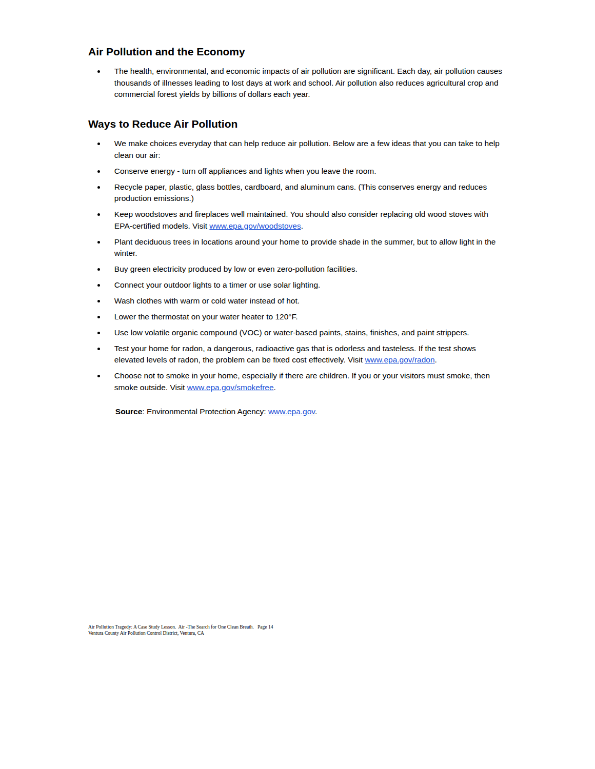Air Pollution and the Economy
The health, environmental, and economic impacts of air pollution are significant. Each day, air pollution causes thousands of illnesses leading to lost days at work and school. Air pollution also reduces agricultural crop and commercial forest yields by billions of dollars each year.
Ways to Reduce Air Pollution
We make choices everyday that can help reduce air pollution. Below are a few ideas that you can take to help clean our air:
Conserve energy - turn off appliances and lights when you leave the room.
Recycle paper, plastic, glass bottles, cardboard, and aluminum cans. (This conserves energy and reduces production emissions.)
Keep woodstoves and fireplaces well maintained. You should also consider replacing old wood stoves with EPA-certified models. Visit www.epa.gov/woodstoves.
Plant deciduous trees in locations around your home to provide shade in the summer, but to allow light in the winter.
Buy green electricity produced by low or even zero-pollution facilities.
Connect your outdoor lights to a timer or use solar lighting.
Wash clothes with warm or cold water instead of hot.
Lower the thermostat on your water heater to 120°F.
Use low volatile organic compound (VOC) or water-based paints, stains, finishes, and paint strippers.
Test your home for radon, a dangerous, radioactive gas that is odorless and tasteless. If the test shows elevated levels of radon, the problem can be fixed cost effectively. Visit www.epa.gov/radon.
Choose not to smoke in your home, especially if there are children. If you or your visitors must smoke, then smoke outside. Visit www.epa.gov/smokefree.
Source: Environmental Protection Agency: www.epa.gov.
Air Pollution Tragedy: A Case Study Lesson. Air -The Search for One Clean Breath. Page 14
Ventura County Air Pollution Control District, Ventura, CA